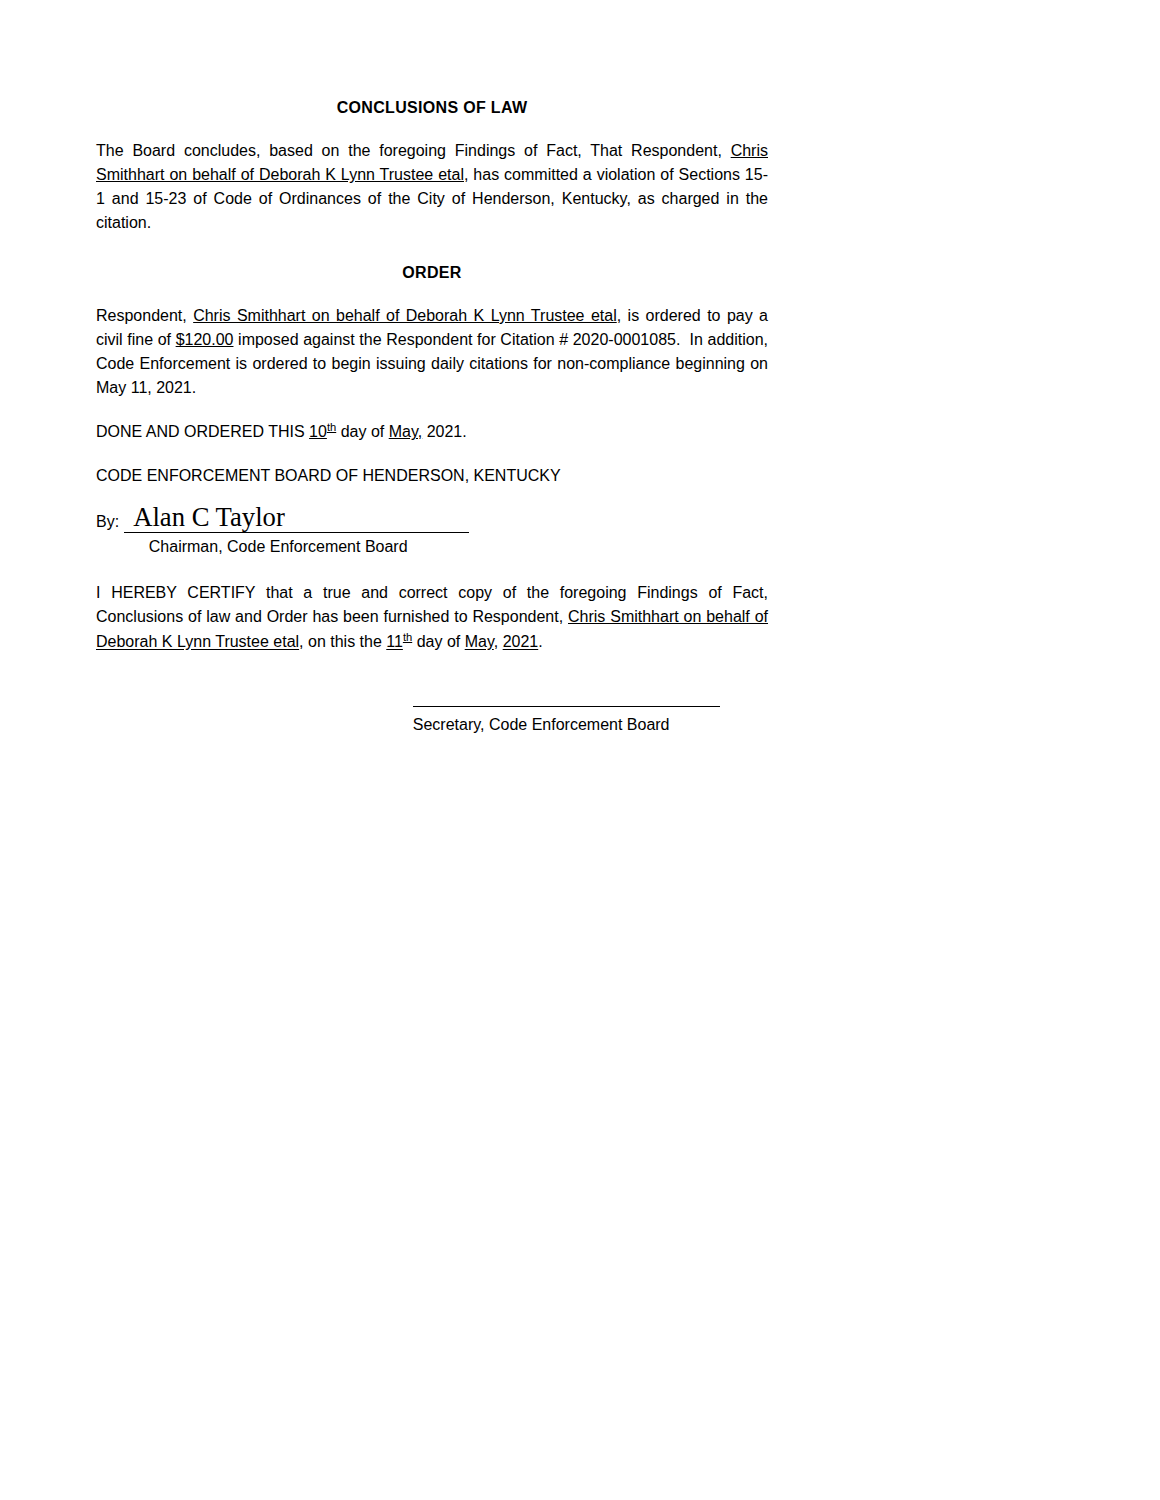CONCLUSIONS OF LAW
The Board concludes, based on the foregoing Findings of Fact, That Respondent, Chris Smithhart on behalf of Deborah K Lynn Trustee etal, has committed a violation of Sections 15-1 and 15-23 of Code of Ordinances of the City of Henderson, Kentucky, as charged in the citation.
ORDER
Respondent, Chris Smithhart on behalf of Deborah K Lynn Trustee etal, is ordered to pay a civil fine of $120.00 imposed against the Respondent for Citation # 2020-0001085. In addition, Code Enforcement is ordered to begin issuing daily citations for non-compliance beginning on May 11, 2021.
DONE AND ORDERED THIS 10th day of May, 2021.
CODE ENFORCEMENT BOARD OF HENDERSON, KENTUCKY
By: Alan C Taylor
Chairman, Code Enforcement Board
I HEREBY CERTIFY that a true and correct copy of the foregoing Findings of Fact, Conclusions of law and Order has been furnished to Respondent, Chris Smithhart on behalf of Deborah K Lynn Trustee etal, on this the 11th day of May, 2021.
Secretary, Code Enforcement Board